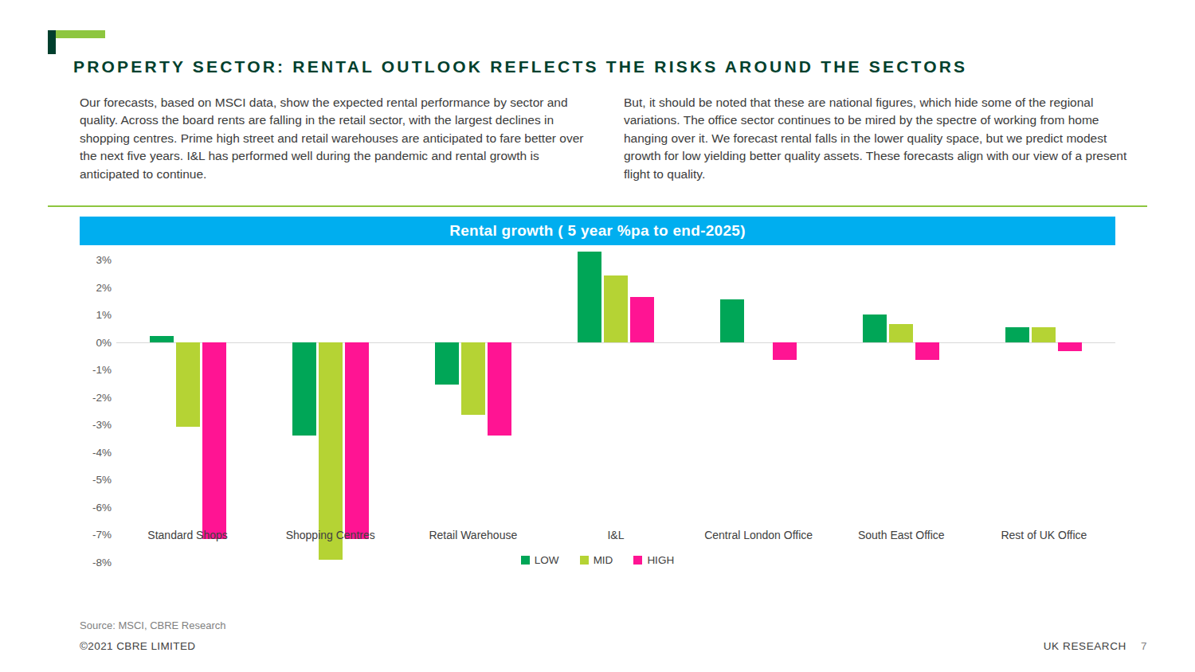Property Sector: Rental Outlook Reflects the Risks Around the Sectors
Our forecasts, based on MSCI data, show the expected rental performance by sector and quality. Across the board rents are falling in the retail sector, with the largest declines in shopping centres. Prime high street and retail warehouses are anticipated to fare better over the next five years. I&L has performed well during the pandemic and rental growth is anticipated to continue.
But, it should be noted that these are national figures, which hide some of the regional variations. The office sector continues to be mired by the spectre of working from home hanging over it. We forecast rental falls in the lower quality space, but we predict modest growth for low yielding better quality assets. These forecasts align with our view of a present flight to quality.
Rental growth ( 5 year %pa to end-2025)
3% 2% 1% 0% -1% -2% -3% -4% -5% -6% -7% -8%
Standard Shops
Shopping Centres
Retail Warehouse
I&L
Central London Office
South East Office
Rest of UK Office
LOW MID HIGH
Source: MSCI, CBRE Research
©2021 CBRE LIMITED
UK RESEARCH7